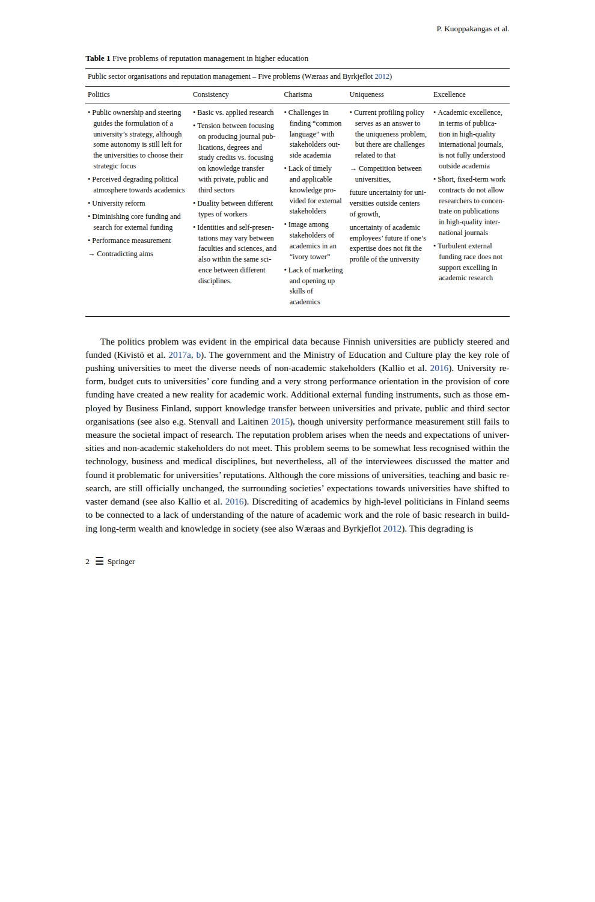P. Kuoppakangas et al.
Table 1 Five problems of reputation management in higher education
| Public sector organisations and reputation management – Five problems (Wæraas and Byrkjeflot 2012 ) |
| --- |
| Politics | Consistency | Charisma | Uniqueness | Excellence |
| Public ownership and steering guides the formulation of a university’s strategy, although some autonomy is still left for the universities to choose their strategic focus Perceived degrading political atmosphere towards academics University reform Diminishing core funding and search for external funding Performance measurement Contradicting aims | Basic vs. applied research Tension between focusing on producing journal publications, degrees and study credits vs. focusing on knowledge transfer with private, public and third sectors Duality between different types of workers Identities and self-presentations may vary between faculties and sciences, and also within the same science between different disciplines. | Challenges in finding “common language” with stakeholders outside academia Lack of timely and applicable knowledge provided for external stakeholders Image among stakeholders of academics in an “ivory tower” Lack of marketing and opening up skills of academics | Current profiling policy serves as an answer to the uniqueness problem, but there are challenges related to that Competition between universities, future uncertainty for universities outside centers of growth, uncertainty of academic employees’ future if one’s expertise does not fit the profile of the university | Academic excellence, in terms of publication in high-quality international journals, is not fully understood outside academia Short, fixed-term work contracts do not allow researchers to concentrate on publications in high-quality international journals Turbulent external funding race does not support excelling in academic research |
The politics problem was evident in the empirical data because Finnish universities are publicly steered and funded (Kivistö et al. 2017a, b). The government and the Ministry of Education and Culture play the key role of pushing universities to meet the diverse needs of non-academic stakeholders (Kallio et al. 2016). University reform, budget cuts to universities’ core funding and a very strong performance orientation in the provision of core funding have created a new reality for academic work. Additional external funding instruments, such as those employed by Business Finland, support knowledge transfer between universities and private, public and third sector organisations (see also e.g. Stenvall and Laitinen 2015), though university performance measurement still fails to measure the societal impact of research. The reputation problem arises when the needs and expectations of universities and non-academic stakeholders do not meet. This problem seems to be somewhat less recognised within the technology, business and medical disciplines, but nevertheless, all of the interviewees discussed the matter and found it problematic for universities’ reputations. Although the core missions of universities, teaching and basic research, are still officially unchanged, the surrounding societies’ expectations towards universities have shifted to vaster demand (see also Kallio et al. 2016). Discrediting of academics by high-level politicians in Finland seems to be connected to a lack of understanding of the nature of academic work and the role of basic research in building long-term wealth and knowledge in society (see also Wæraas and Byrkjeflot 2012). This degrading is
2 ☰ Springer